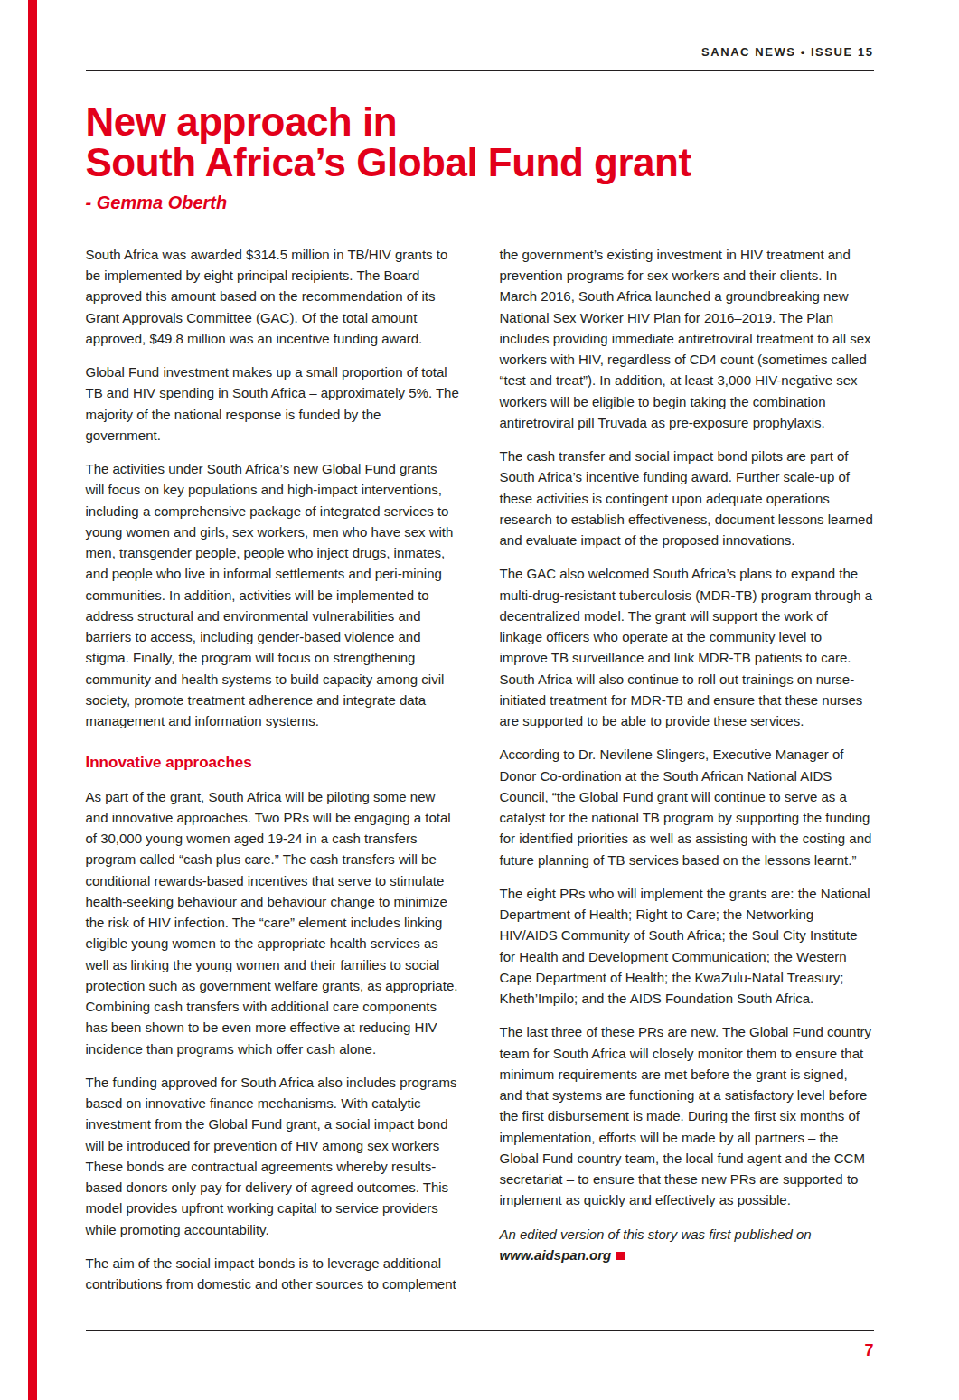SANAC NEWS • ISSUE 15
New approach in
South Africa’s Global Fund grant
- Gemma Oberth
South Africa was awarded $314.5 million in TB/HIV grants to be implemented by eight principal recipients. The Board approved this amount based on the recommendation of its Grant Approvals Committee (GAC). Of the total amount approved, $49.8 million was an incentive funding award.
Global Fund investment makes up a small proportion of total TB and HIV spending in South Africa – approximately 5%. The majority of the national response is funded by the government.
The activities under South Africa’s new Global Fund grants will focus on key populations and high-impact interventions, including a comprehensive package of integrated services to young women and girls, sex workers, men who have sex with men, transgender people, people who inject drugs, inmates, and people who live in informal settlements and peri-mining communities. In addition, activities will be implemented to address structural and environmental vulnerabilities and barriers to access, including gender-based violence and stigma. Finally, the program will focus on strengthening community and health systems to build capacity among civil society, promote treatment adherence and integrate data management and information systems.
Innovative approaches
As part of the grant, South Africa will be piloting some new and innovative approaches. Two PRs will be engaging a total of 30,000 young women aged 19-24 in a cash transfers program called “cash plus care.” The cash transfers will be conditional rewards-based incentives that serve to stimulate health-seeking behaviour and behaviour change to minimize the risk of HIV infection. The “care” element includes linking eligible young women to the appropriate health services as well as linking the young women and their families to social protection such as government welfare grants, as appropriate. Combining cash transfers with additional care components has been shown to be even more effective at reducing HIV incidence than programs which offer cash alone.
The funding approved for South Africa also includes programs based on innovative finance mechanisms. With catalytic investment from the Global Fund grant, a social impact bond will be introduced for prevention of HIV among sex workers These bonds are contractual agreements whereby results-based donors only pay for delivery of agreed outcomes. This model provides upfront working capital to service providers while promoting accountability.
The aim of the social impact bonds is to leverage additional contributions from domestic and other sources to complement the government’s existing investment in HIV treatment and prevention programs for sex workers and their clients. In March 2016, South Africa launched a groundbreaking new National Sex Worker HIV Plan for 2016–2019. The Plan includes providing immediate antiretroviral treatment to all sex workers with HIV, regardless of CD4 count (sometimes called “test and treat”). In addition, at least 3,000 HIV-negative sex workers will be eligible to begin taking the combination antiretroviral pill Truvada as pre-exposure prophylaxis.
The cash transfer and social impact bond pilots are part of South Africa’s incentive funding award. Further scale-up of these activities is contingent upon adequate operations research to establish effectiveness, document lessons learned and evaluate impact of the proposed innovations.
The GAC also welcomed South Africa’s plans to expand the multi-drug-resistant tuberculosis (MDR-TB) program through a decentralized model. The grant will support the work of linkage officers who operate at the community level to improve TB surveillance and link MDR-TB patients to care. South Africa will also continue to roll out trainings on nurse-initiated treatment for MDR-TB and ensure that these nurses are supported to be able to provide these services.
According to Dr. Nevilene Slingers, Executive Manager of Donor Co-ordination at the South African National AIDS Council, “the Global Fund grant will continue to serve as a catalyst for the national TB program by supporting the funding for identified priorities as well as assisting with the costing and future planning of TB services based on the lessons learnt.”
The eight PRs who will implement the grants are: the National Department of Health; Right to Care; the Networking HIV/AIDS Community of South Africa; the Soul City Institute for Health and Development Communication; the Western Cape Department of Health; the KwaZulu-Natal Treasury; Kheth’Impilo; and the AIDS Foundation South Africa.
The last three of these PRs are new. The Global Fund country team for South Africa will closely monitor them to ensure that minimum requirements are met before the grant is signed, and that systems are functioning at a satisfactory level before the first disbursement is made. During the first six months of implementation, efforts will be made by all partners – the Global Fund country team, the local fund agent and the CCM secretariat – to ensure that these new PRs are supported to implement as quickly and effectively as possible.
An edited version of this story was first published on
www.aidspan.org
7